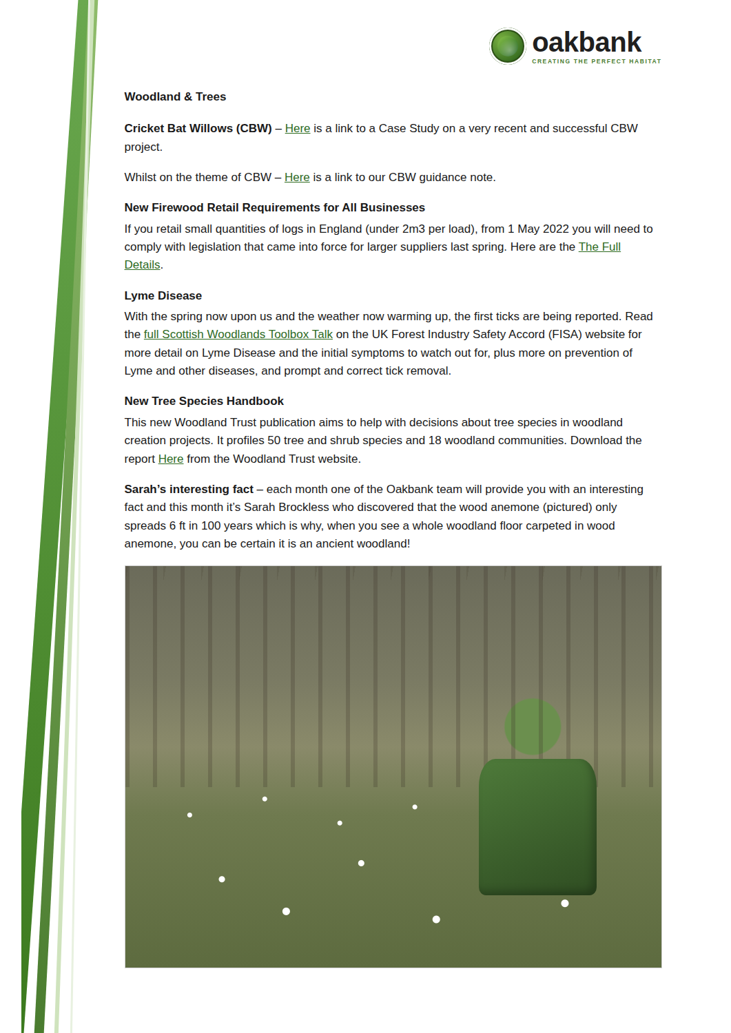oakbank Creating the perfect habitat
Woodland & Trees
Cricket Bat Willows (CBW) – Here is a link to a Case Study on a very recent and successful CBW project.
Whilst on the theme of CBW – Here is a link to our CBW guidance note.
New Firewood Retail Requirements for All Businesses
If you retail small quantities of logs in England (under 2m3 per load), from 1 May 2022 you will need to comply with legislation that came into force for larger suppliers last spring. Here are the The Full Details.
Lyme Disease
With the spring now upon us and the weather now warming up, the first ticks are being reported. Read the full Scottish Woodlands Toolbox Talk on the UK Forest Industry Safety Accord (FISA) website for more detail on Lyme Disease and the initial symptoms to watch out for, plus more on prevention of Lyme and other diseases, and prompt and correct tick removal.
New Tree Species Handbook
This new Woodland Trust publication aims to help with decisions about tree species in woodland creation projects. It profiles 50 tree and shrub species and 18 woodland communities. Download the report Here from the Woodland Trust website.
Sarah’s interesting fact – each month one of the Oakbank team will provide you with an interesting fact and this month it’s Sarah Brockless who discovered that the wood anemone (pictured) only spreads 6 ft in 100 years which is why, when you see a whole woodland floor carpeted in wood anemone, you can be certain it is an ancient woodland!